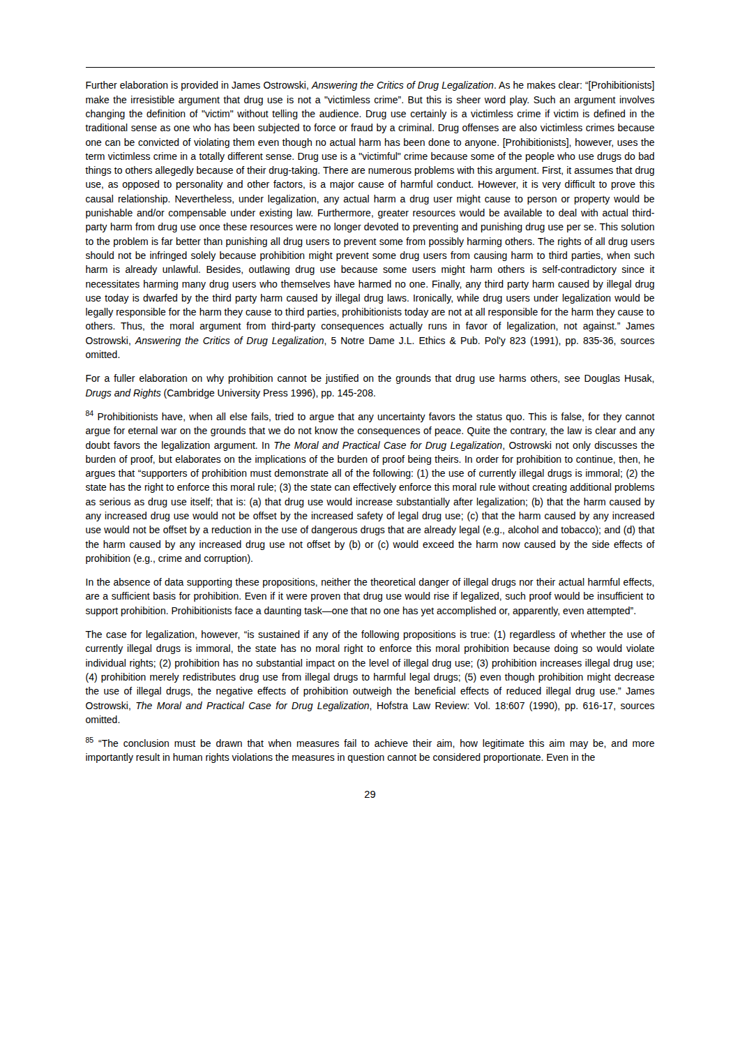Further elaboration is provided in James Ostrowski, Answering the Critics of Drug Legalization. As he makes clear: “[Prohibitionists] make the irresistible argument that drug use is not a "victimless crime”. But this is sheer word play. Such an argument involves changing the definition of "victim" without telling the audience. Drug use certainly is a victimless crime if victim is defined in the traditional sense as one who has been subjected to force or fraud by a criminal. Drug offenses are also victimless crimes because one can be convicted of violating them even though no actual harm has been done to anyone. [Prohibitionists], however, uses the term victimless crime in a totally different sense. Drug use is a "victimful" crime because some of the people who use drugs do bad things to others allegedly because of their drug-taking. There are numerous problems with this argument. First, it assumes that drug use, as opposed to personality and other factors, is a major cause of harmful conduct. However, it is very difficult to prove this causal relationship. Nevertheless, under legalization, any actual harm a drug user might cause to person or property would be punishable and/or compensable under existing law. Furthermore, greater resources would be available to deal with actual third-party harm from drug use once these resources were no longer devoted to preventing and punishing drug use per se. This solution to the problem is far better than punishing all drug users to prevent some from possibly harming others. The rights of all drug users should not be infringed solely because prohibition might prevent some drug users from causing harm to third parties, when such harm is already unlawful. Besides, outlawing drug use because some users might harm others is self-contradictory since it necessitates harming many drug users who themselves have harmed no one. Finally, any third party harm caused by illegal drug use today is dwarfed by the third party harm caused by illegal drug laws. Ironically, while drug users under legalization would be legally responsible for the harm they cause to third parties, prohibitionists today are not at all responsible for the harm they cause to others. Thus, the moral argument from third-party consequences actually runs in favor of legalization, not against.” James Ostrowski, Answering the Critics of Drug Legalization, 5 Notre Dame J.L. Ethics & Pub. Pol'y 823 (1991), pp. 835-36, sources omitted.
For a fuller elaboration on why prohibition cannot be justified on the grounds that drug use harms others, see Douglas Husak, Drugs and Rights (Cambridge University Press 1996), pp. 145-208.
84 Prohibitionists have, when all else fails, tried to argue that any uncertainty favors the status quo. This is false, for they cannot argue for eternal war on the grounds that we do not know the consequences of peace. Quite the contrary, the law is clear and any doubt favors the legalization argument. In The Moral and Practical Case for Drug Legalization, Ostrowski not only discusses the burden of proof, but elaborates on the implications of the burden of proof being theirs. In order for prohibition to continue, then, he argues that “supporters of prohibition must demonstrate all of the following: (1) the use of currently illegal drugs is immoral; (2) the state has the right to enforce this moral rule; (3) the state can effectively enforce this moral rule without creating additional problems as serious as drug use itself; that is: (a) that drug use would increase substantially after legalization; (b) that the harm caused by any increased drug use would not be offset by the increased safety of legal drug use; (c) that the harm caused by any increased use would not be offset by a reduction in the use of dangerous drugs that are already legal (e.g., alcohol and tobacco); and (d) that the harm caused by any increased drug use not offset by (b) or (c) would exceed the harm now caused by the side effects of prohibition (e.g., crime and corruption).
In the absence of data supporting these propositions, neither the theoretical danger of illegal drugs nor their actual harmful effects, are a sufficient basis for prohibition. Even if it were proven that drug use would rise if legalized, such proof would be insufficient to support prohibition. Prohibitionists face a daunting task—one that no one has yet accomplished or, apparently, even attempted”.
The case for legalization, however, “is sustained if any of the following propositions is true: (1) regardless of whether the use of currently illegal drugs is immoral, the state has no moral right to enforce this moral prohibition because doing so would violate individual rights; (2) prohibition has no substantial impact on the level of illegal drug use; (3) prohibition increases illegal drug use; (4) prohibition merely redistributes drug use from illegal drugs to harmful legal drugs; (5) even though prohibition might decrease the use of illegal drugs, the negative effects of prohibition outweigh the beneficial effects of reduced illegal drug use.” James Ostrowski, The Moral and Practical Case for Drug Legalization, Hofstra Law Review: Vol. 18:607 (1990), pp. 616-17, sources omitted.
85 “The conclusion must be drawn that when measures fail to achieve their aim, how legitimate this aim may be, and more importantly result in human rights violations the measures in question cannot be considered proportionate. Even in the
29